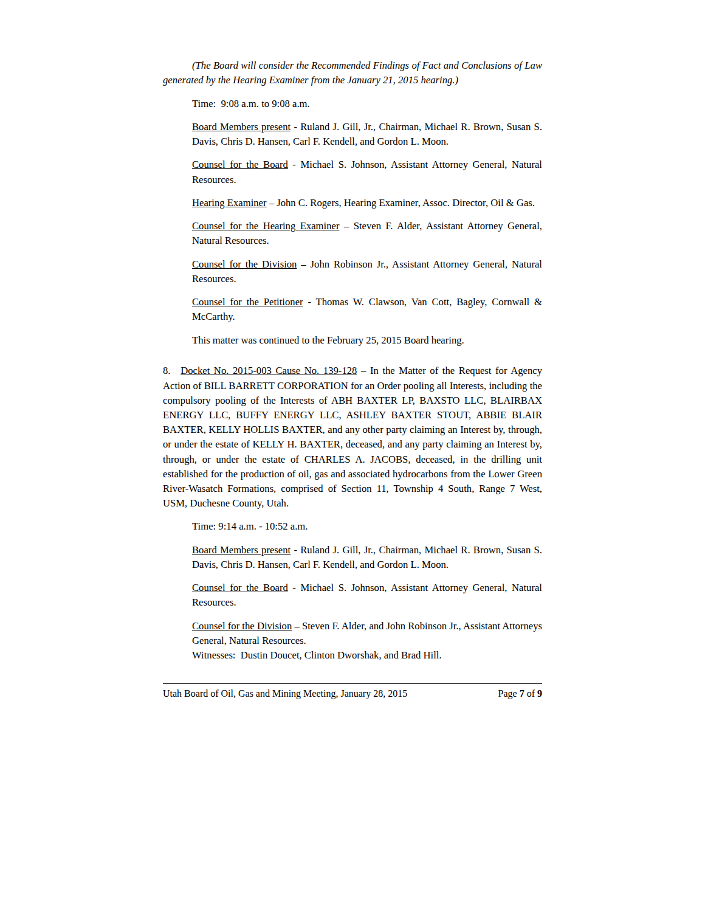(The Board will consider the Recommended Findings of Fact and Conclusions of Law generated by the Hearing Examiner from the January 21, 2015 hearing.)
Time: 9:08 a.m. to 9:08 a.m.
Board Members present - Ruland J. Gill, Jr., Chairman, Michael R. Brown, Susan S. Davis, Chris D. Hansen, Carl F. Kendell, and Gordon L. Moon.
Counsel for the Board - Michael S. Johnson, Assistant Attorney General, Natural Resources.
Hearing Examiner – John C. Rogers, Hearing Examiner, Assoc. Director, Oil & Gas.
Counsel for the Hearing Examiner – Steven F. Alder, Assistant Attorney General, Natural Resources.
Counsel for the Division – John Robinson Jr., Assistant Attorney General, Natural Resources.
Counsel for the Petitioner - Thomas W. Clawson, Van Cott, Bagley, Cornwall & McCarthy.
This matter was continued to the February 25, 2015 Board hearing.
8. Docket No. 2015-003 Cause No. 139-128 – In the Matter of the Request for Agency Action of BILL BARRETT CORPORATION for an Order pooling all Interests, including the compulsory pooling of the Interests of ABH BAXTER LP, BAXSTO LLC, BLAIRBAX ENERGY LLC, BUFFY ENERGY LLC, ASHLEY BAXTER STOUT, ABBIE BLAIR BAXTER, KELLY HOLLIS BAXTER, and any other party claiming an Interest by, through, or under the estate of KELLY H. BAXTER, deceased, and any party claiming an Interest by, through, or under the estate of CHARLES A. JACOBS, deceased, in the drilling unit established for the production of oil, gas and associated hydrocarbons from the Lower Green River-Wasatch Formations, comprised of Section 11, Township 4 South, Range 7 West, USM, Duchesne County, Utah.
Time: 9:14 a.m. - 10:52 a.m.
Board Members present - Ruland J. Gill, Jr., Chairman, Michael R. Brown, Susan S. Davis, Chris D. Hansen, Carl F. Kendell, and Gordon L. Moon.
Counsel for the Board - Michael S. Johnson, Assistant Attorney General, Natural Resources.
Counsel for the Division – Steven F. Alder, and John Robinson Jr., Assistant Attorneys General, Natural Resources.
Witnesses: Dustin Doucet, Clinton Dworshak, and Brad Hill.
Utah Board of Oil, Gas and Mining Meeting, January 28, 2015 Page 7 of 9